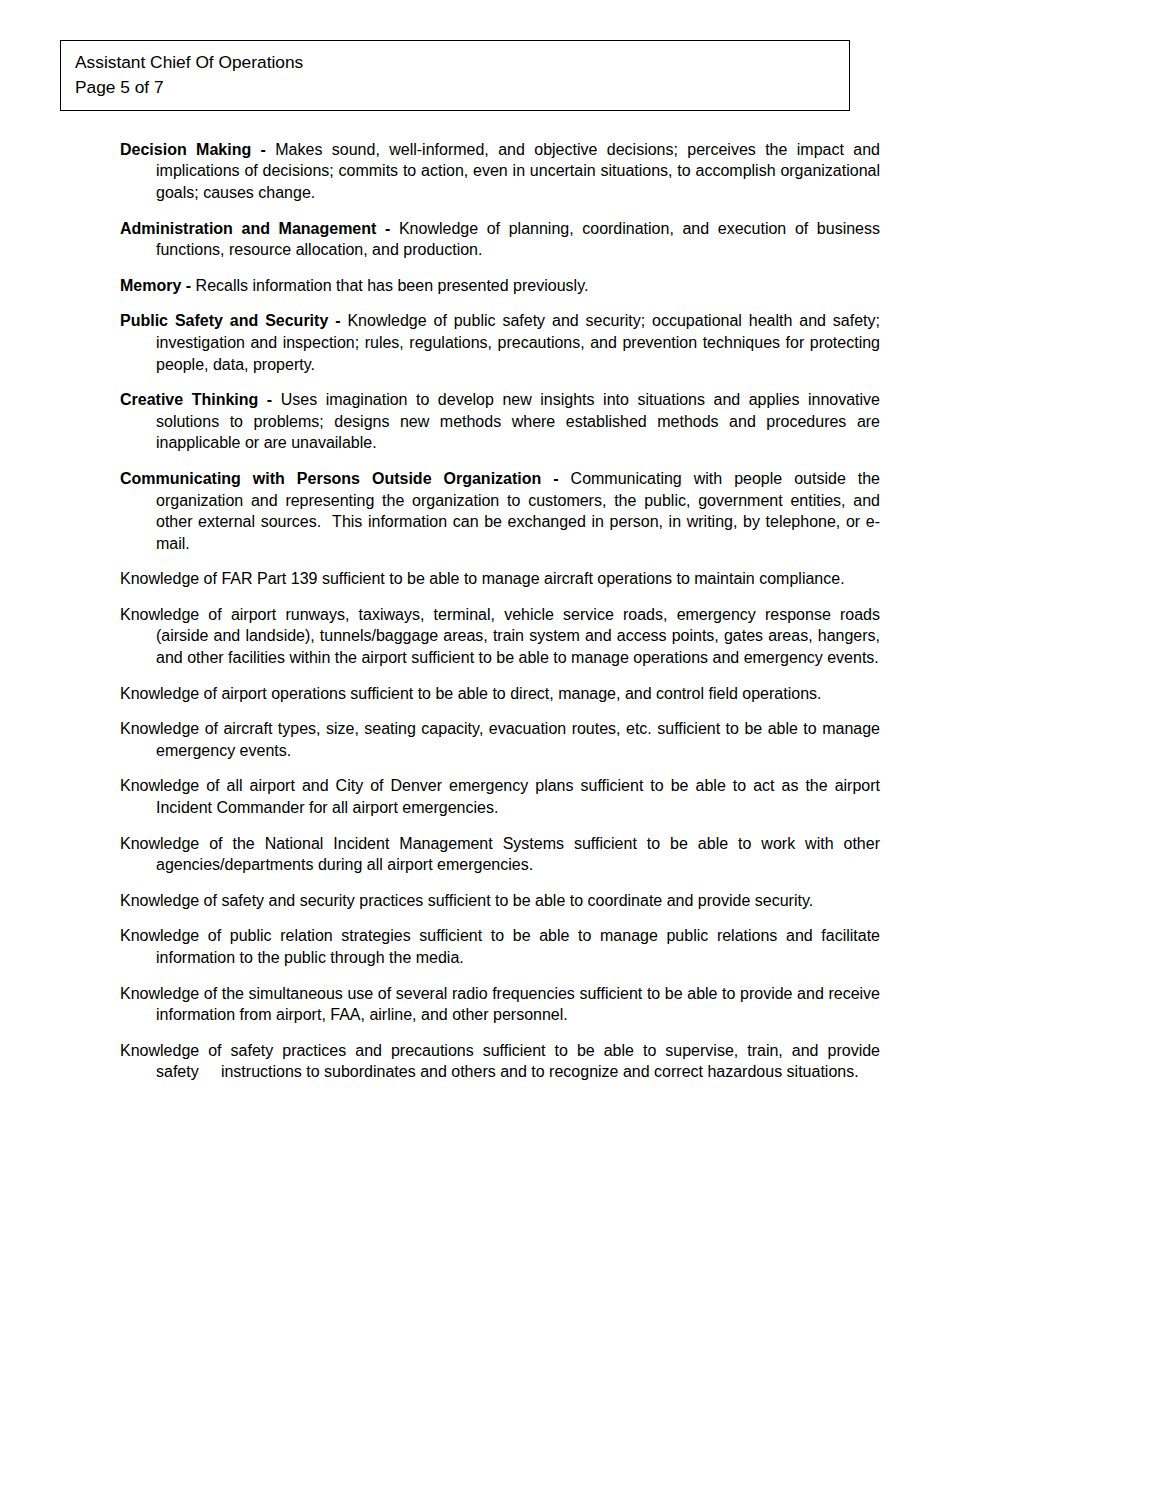Assistant Chief Of Operations
Page 5 of 7
Decision Making - Makes sound, well-informed, and objective decisions; perceives the impact and implications of decisions; commits to action, even in uncertain situations, to accomplish organizational goals; causes change.
Administration and Management - Knowledge of planning, coordination, and execution of business functions, resource allocation, and production.
Memory - Recalls information that has been presented previously.
Public Safety and Security - Knowledge of public safety and security; occupational health and safety; investigation and inspection; rules, regulations, precautions, and prevention techniques for protecting people, data, property.
Creative Thinking - Uses imagination to develop new insights into situations and applies innovative solutions to problems; designs new methods where established methods and procedures are inapplicable or are unavailable.
Communicating with Persons Outside Organization - Communicating with people outside the organization and representing the organization to customers, the public, government entities, and other external sources. This information can be exchanged in person, in writing, by telephone, or e-mail.
Knowledge of FAR Part 139 sufficient to be able to manage aircraft operations to maintain compliance.
Knowledge of airport runways, taxiways, terminal, vehicle service roads, emergency response roads (airside and landside), tunnels/baggage areas, train system and access points, gates areas, hangers, and other facilities within the airport sufficient to be able to manage operations and emergency events.
Knowledge of airport operations sufficient to be able to direct, manage, and control field operations.
Knowledge of aircraft types, size, seating capacity, evacuation routes, etc. sufficient to be able to manage emergency events.
Knowledge of all airport and City of Denver emergency plans sufficient to be able to act as the airport Incident Commander for all airport emergencies.
Knowledge of the National Incident Management Systems sufficient to be able to work with other agencies/departments during all airport emergencies.
Knowledge of safety and security practices sufficient to be able to coordinate and provide security.
Knowledge of public relation strategies sufficient to be able to manage public relations and facilitate information to the public through the media.
Knowledge of the simultaneous use of several radio frequencies sufficient to be able to provide and receive information from airport, FAA, airline, and other personnel.
Knowledge of safety practices and precautions sufficient to be able to supervise, train, and provide safety instructions to subordinates and others and to recognize and correct hazardous situations.